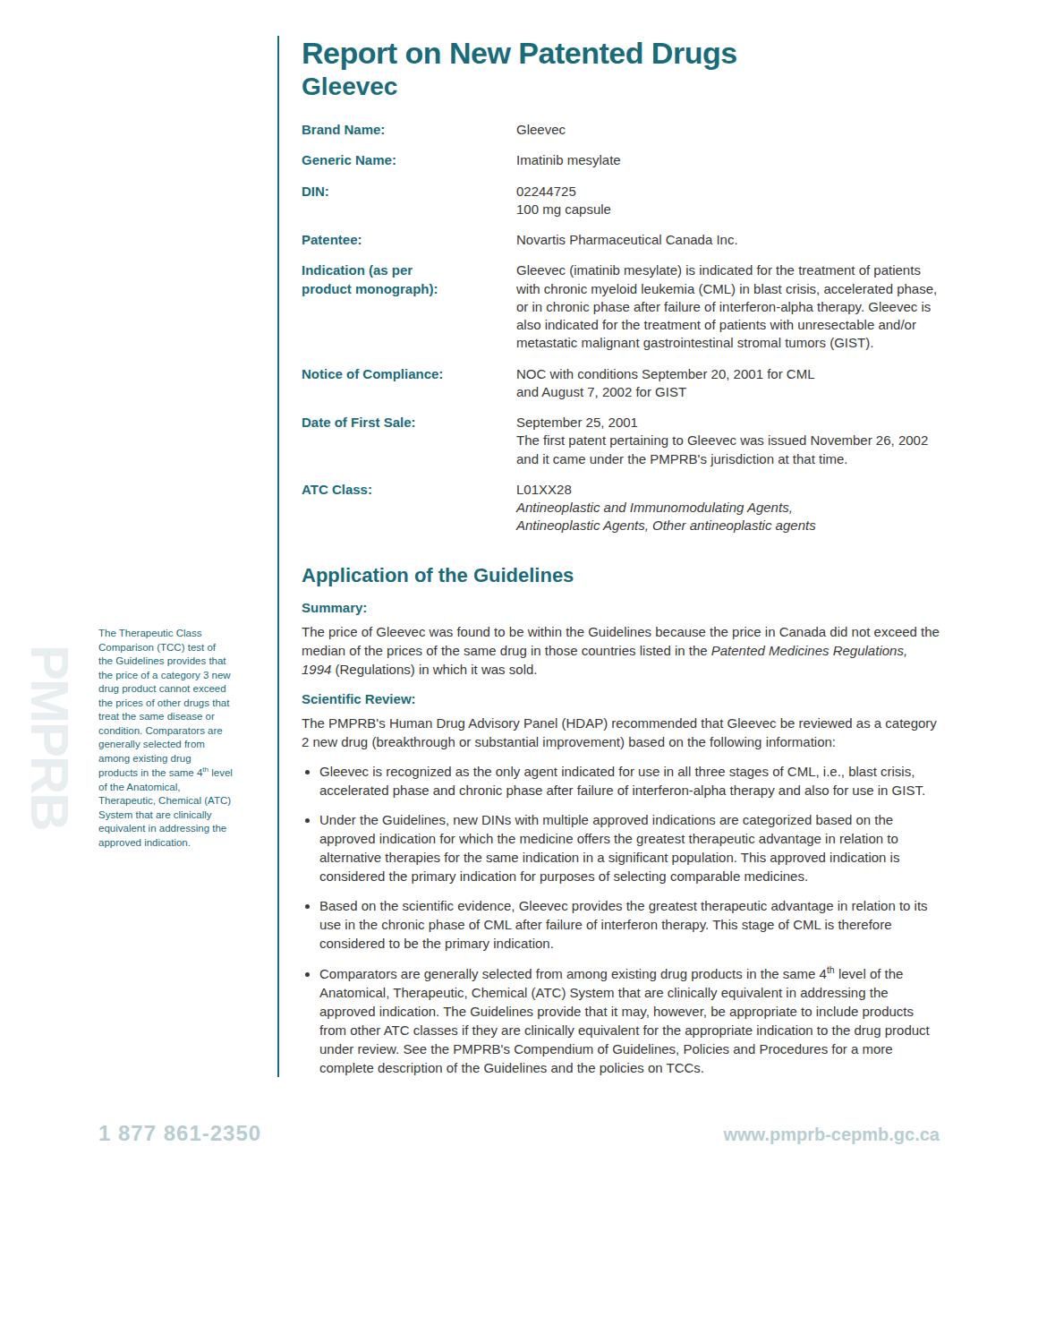PMPRB
The Therapeutic Class Comparison (TCC) test of the Guidelines provides that the price of a category 3 new drug product cannot exceed the prices of other drugs that treat the same disease or condition. Comparators are generally selected from among existing drug products in the same 4th level of the Anatomical, Therapeutic, Chemical (ATC) System that are clinically equivalent in addressing the approved indication.
Report on New Patented Drugs
Gleevec
| Brand Name: | Gleevec |
| Generic Name: | Imatinib mesylate |
| DIN: | 02244725 100 mg capsule |
| Patentee: | Novartis Pharmaceutical Canada Inc. |
| Indication (as per product monograph): | Gleevec (imatinib mesylate) is indicated for the treatment of patients with chronic myeloid leukemia (CML) in blast crisis, accelerated phase, or in chronic phase after failure of interferon-alpha therapy. Gleevec is also indicated for the treatment of patients with unresectable and/or metastatic malignant gastrointestinal stromal tumors (GIST). |
| Notice of Compliance: | NOC with conditions September 20, 2001 for CML and August 7, 2002 for GIST |
| Date of First Sale: | September 25, 2001 The first patent pertaining to Gleevec was issued November 26, 2002 and it came under the PMPRB's jurisdiction at that time. |
| ATC Class: | L01XX28 Antineoplastic and Immunomodulating Agents, Antineoplastic Agents, Other antineoplastic agents |
Application of the Guidelines
Summary:
The price of Gleevec was found to be within the Guidelines because the price in Canada did not exceed the median of the prices of the same drug in those countries listed in the Patented Medicines Regulations, 1994 (Regulations) in which it was sold.
Scientific Review:
The PMPRB's Human Drug Advisory Panel (HDAP) recommended that Gleevec be reviewed as a category 2 new drug (breakthrough or substantial improvement) based on the following information:
Gleevec is recognized as the only agent indicated for use in all three stages of CML, i.e., blast crisis, accelerated phase and chronic phase after failure of interferon-alpha therapy and also for use in GIST.
Under the Guidelines, new DINs with multiple approved indications are categorized based on the approved indication for which the medicine offers the greatest therapeutic advantage in relation to alternative therapies for the same indication in a significant population. This approved indication is considered the primary indication for purposes of selecting comparable medicines.
Based on the scientific evidence, Gleevec provides the greatest therapeutic advantage in relation to its use in the chronic phase of CML after failure of interferon therapy. This stage of CML is therefore considered to be the primary indication.
Comparators are generally selected from among existing drug products in the same 4th level of the Anatomical, Therapeutic, Chemical (ATC) System that are clinically equivalent in addressing the approved indication. The Guidelines provide that it may, however, be appropriate to include products from other ATC classes if they are clinically equivalent for the appropriate indication to the drug product under review. See the PMPRB's Compendium of Guidelines, Policies and Procedures for a more complete description of the Guidelines and the policies on TCCs.
1 877 861-2350
www.pmprb-cepmb.gc.ca